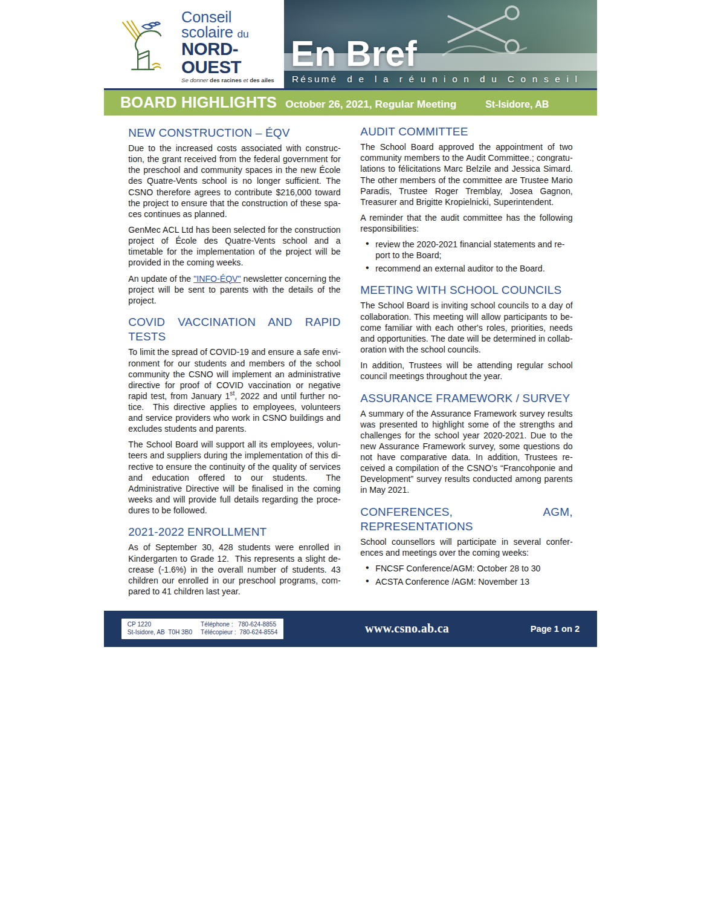Conseil scolaire du
NORD-OUEST
Se donner des racines et des ailes
En Bref
Résumé d e l a r é u n i o n d u C o n s e i l
BOARD HIGHLIGHTS October 26, 2021, Regular Meeting St-Isidore, AB
NEW CONSTRUCTION – ÉQV
Due to the increased costs associated with construction, the grant received from the federal government for the preschool and community spaces in the new École des Quatre-Vents school is no longer sufficient. The CSNO therefore agrees to contribute $216,000 toward the project to ensure that the construction of these spaces continues as planned.
GenMec ACL Ltd has been selected for the construction project of École des Quatre-Vents school and a timetable for the implementation of the project will be provided in the coming weeks.
An update of the "INFO-ÉQV" newsletter concerning the project will be sent to parents with the details of the project.
COVID VACCINATION AND RAPID TESTS
To limit the spread of COVID-19 and ensure a safe environment for our students and members of the school community the CSNO will implement an administrative directive for proof of COVID vaccination or negative rapid test, from January 1st, 2022 and until further notice. This directive applies to employees, volunteers and service providers who work in CSNO buildings and excludes students and parents.
The School Board will support all its employees, volunteers and suppliers during the implementation of this directive to ensure the continuity of the quality of services and education offered to our students. The Administrative Directive will be finalised in the coming weeks and will provide full details regarding the procedures to be followed.
2021-2022 ENROLLMENT
As of September 30, 428 students were enrolled in Kindergarten to Grade 12. This represents a slight decrease (-1.6%) in the overall number of students. 43 children our enrolled in our preschool programs, compared to 41 children last year.
AUDIT COMMITTEE
The School Board approved the appointment of two community members to the Audit Committee.; congratulations to félicitations Marc Belzile and Jessica Simard. The other members of the committee are Trustee Mario Paradis, Trustee Roger Tremblay, Josea Gagnon, Treasurer and Brigitte Kropielnicki, Superintendent.
A reminder that the audit committee has the following responsibilities:
review the 2020-2021 financial statements and report to the Board;
recommend an external auditor to the Board.
MEETING WITH SCHOOL COUNCILS
The School Board is inviting school councils to a day of collaboration. This meeting will allow participants to become familiar with each other's roles, priorities, needs and opportunities. The date will be determined in collaboration with the school councils.
In addition, Trustees will be attending regular school council meetings throughout the year.
ASSURANCE FRAMEWORK / SURVEY
A summary of the Assurance Framework survey results was presented to highlight some of the strengths and challenges for the school year 2020-2021. Due to the new Assurance Framework survey, some questions do not have comparative data. In addition, Trustees received a compilation of the CSNO’s “Francohponie and Development” survey results conducted among parents in May 2021.
CONFERENCES, AGM, REPRESENTATIONS
School counsellors will participate in several conferences and meetings over the coming weeks:
FNCSF Conference/AGM: October 28 to 30
ACSTA Conference /AGM: November 13
CP 1220
St-Isidore, AB T0H 3B0
Téléphone : 780-624-8855
Télécopieur : 780-624-8554
www.csno.ab.ca
Page 1 on 2